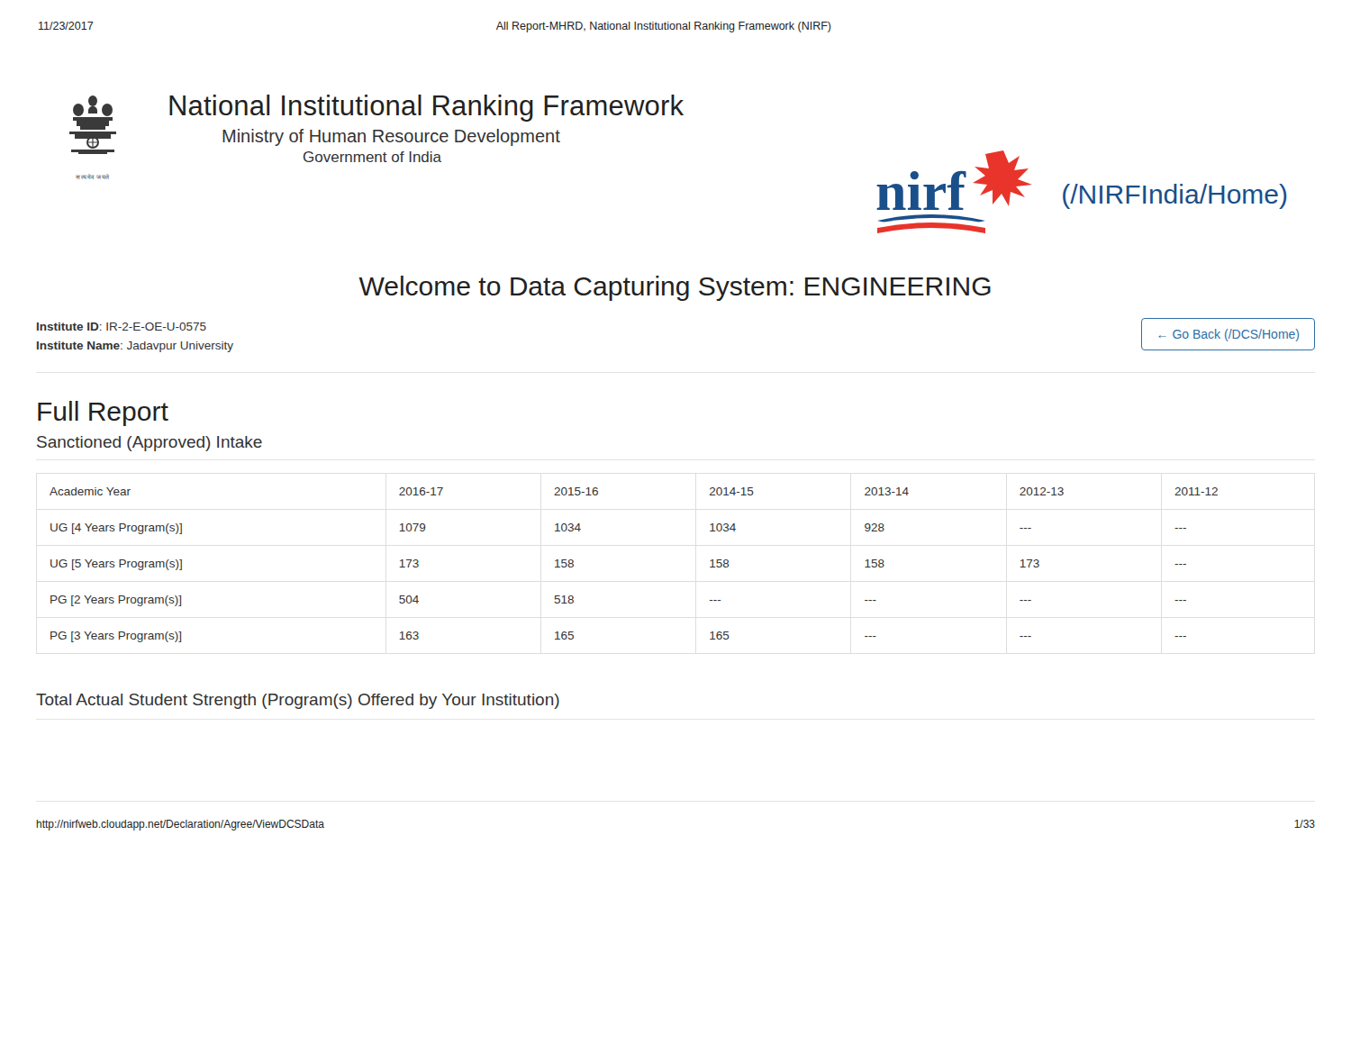11/23/2017
All Report-MHRD, National Institutional Ranking Framework (NIRF)
सत्यमेव जयते
National Institutional Ranking Framework
Ministry of Human Resource Development
Government of India
nirf (/NIRFIndia/Home)
Welcome to Data Capturing System: ENGINEERING
Institute ID: IR-2-E-OE-U-0575
Institute Name: Jadavpur University
← Go Back (/DCS/Home)
Full Report
Sanctioned (Approved) Intake
| Academic Year | 2016-17 | 2015-16 | 2014-15 | 2013-14 | 2012-13 | 2011-12 |
| --- | --- | --- | --- | --- | --- | --- |
| UG [4 Years Program(s)] | 1079 | 1034 | 1034 | 928 | --- | --- |
| UG [5 Years Program(s)] | 173 | 158 | 158 | 158 | 173 | --- |
| PG [2 Years Program(s)] | 504 | 518 | --- | --- | --- | --- |
| PG [3 Years Program(s)] | 163 | 165 | 165 | --- | --- | --- |
Total Actual Student Strength (Program(s) Offered by Your Institution)
http://nirfweb.cloudapp.net/Declaration/Agree/ViewDCSData
1/33